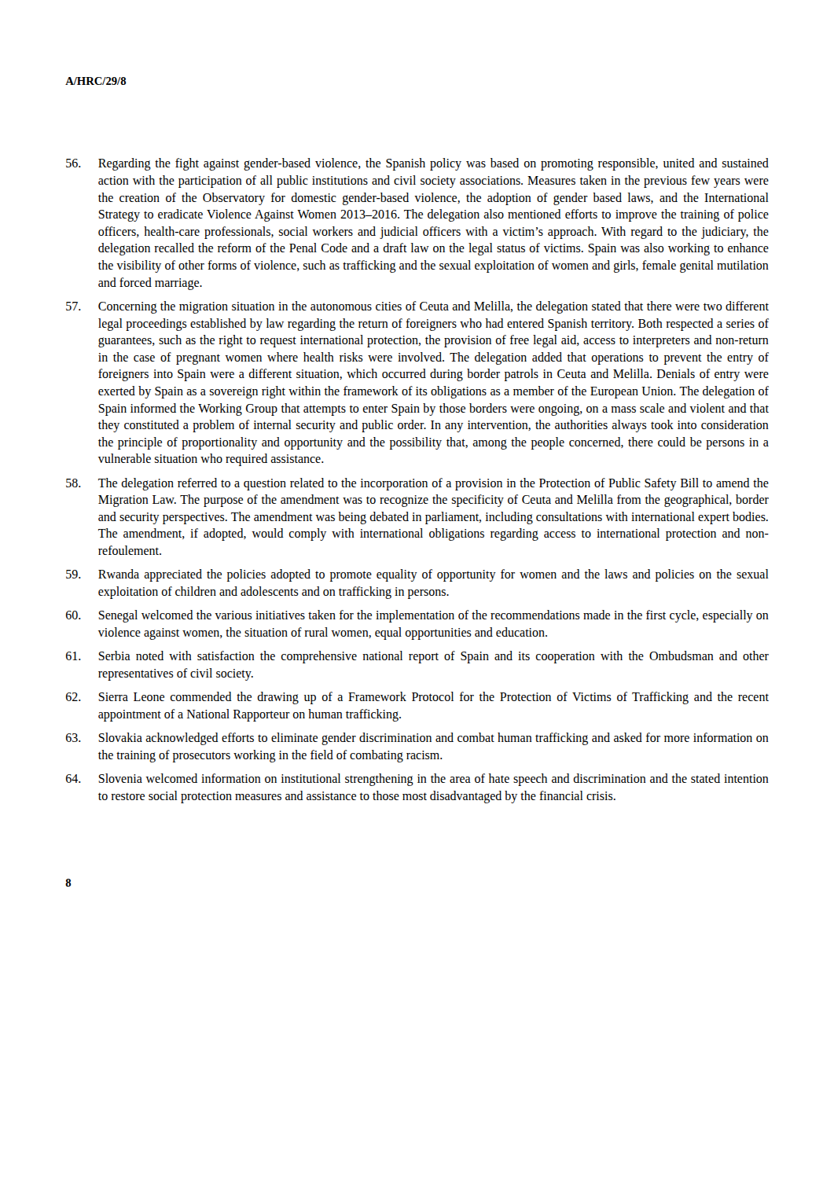A/HRC/29/8
56.
Regarding the fight against gender-based violence, the Spanish policy was based on promoting responsible, united and sustained action with the participation of all public institutions and civil society associations. Measures taken in the previous few years were the creation of the Observatory for domestic gender-based violence, the adoption of gender based laws, and the International Strategy to eradicate Violence Against Women 2013–2016. The delegation also mentioned efforts to improve the training of police officers, health-care professionals, social workers and judicial officers with a victim’s approach. With regard to the judiciary, the delegation recalled the reform of the Penal Code and a draft law on the legal status of victims. Spain was also working to enhance the visibility of other forms of violence, such as trafficking and the sexual exploitation of women and girls, female genital mutilation and forced marriage.
57.
Concerning the migration situation in the autonomous cities of Ceuta and Melilla, the delegation stated that there were two different legal proceedings established by law regarding the return of foreigners who had entered Spanish territory. Both respected a series of guarantees, such as the right to request international protection, the provision of free legal aid, access to interpreters and non-return in the case of pregnant women where health risks were involved. The delegation added that operations to prevent the entry of foreigners into Spain were a different situation, which occurred during border patrols in Ceuta and Melilla. Denials of entry were exerted by Spain as a sovereign right within the framework of its obligations as a member of the European Union. The delegation of Spain informed the Working Group that attempts to enter Spain by those borders were ongoing, on a mass scale and violent and that they constituted a problem of internal security and public order. In any intervention, the authorities always took into consideration the principle of proportionality and opportunity and the possibility that, among the people concerned, there could be persons in a vulnerable situation who required assistance.
58.
The delegation referred to a question related to the incorporation of a provision in the Protection of Public Safety Bill to amend the Migration Law. The purpose of the amendment was to recognize the specificity of Ceuta and Melilla from the geographical, border and security perspectives. The amendment was being debated in parliament, including consultations with international expert bodies. The amendment, if adopted, would comply with international obligations regarding access to international protection and non-refoulement.
59.
Rwanda appreciated the policies adopted to promote equality of opportunity for women and the laws and policies on the sexual exploitation of children and adolescents and on trafficking in persons.
60.
Senegal welcomed the various initiatives taken for the implementation of the recommendations made in the first cycle, especially on violence against women, the situation of rural women, equal opportunities and education.
61.
Serbia noted with satisfaction the comprehensive national report of Spain and its cooperation with the Ombudsman and other representatives of civil society.
62.
Sierra Leone commended the drawing up of a Framework Protocol for the Protection of Victims of Trafficking and the recent appointment of a National Rapporteur on human trafficking.
63.
Slovakia acknowledged efforts to eliminate gender discrimination and combat human trafficking and asked for more information on the training of prosecutors working in the field of combating racism.
64.
Slovenia welcomed information on institutional strengthening in the area of hate speech and discrimination and the stated intention to restore social protection measures and assistance to those most disadvantaged by the financial crisis.
8